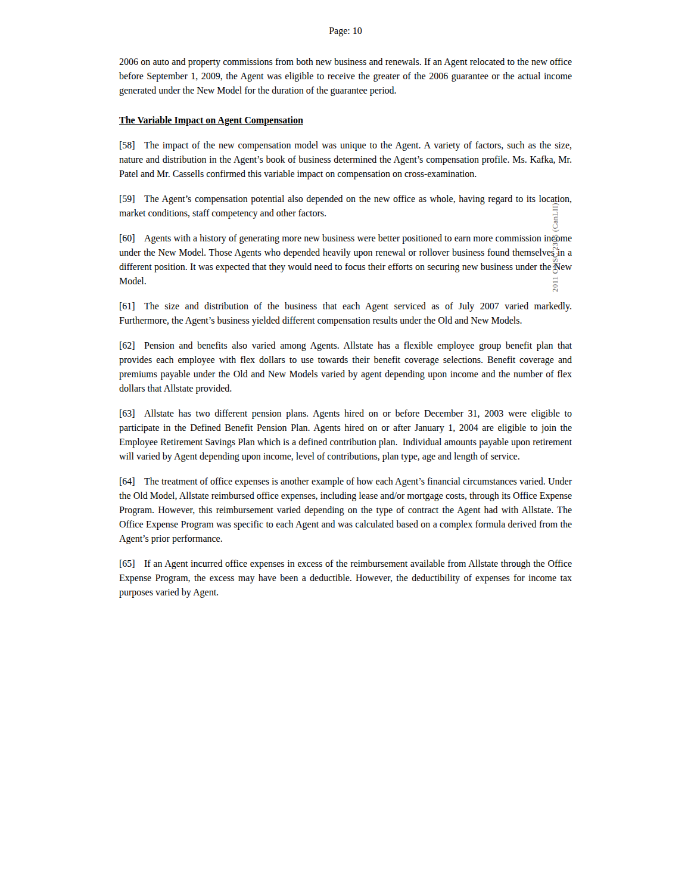Page: 10
2011 ONSC 2305 (CanLII)
2006 on auto and property commissions from both new business and renewals. If an Agent relocated to the new office before September 1, 2009, the Agent was eligible to receive the greater of the 2006 guarantee or the actual income generated under the New Model for the duration of the guarantee period.
The Variable Impact on Agent Compensation
[58] The impact of the new compensation model was unique to the Agent. A variety of factors, such as the size, nature and distribution in the Agent’s book of business determined the Agent’s compensation profile. Ms. Kafka, Mr. Patel and Mr. Cassells confirmed this variable impact on compensation on cross-examination.
[59] The Agent’s compensation potential also depended on the new office as whole, having regard to its location, market conditions, staff competency and other factors.
[60] Agents with a history of generating more new business were better positioned to earn more commission income under the New Model. Those Agents who depended heavily upon renewal or rollover business found themselves in a different position. It was expected that they would need to focus their efforts on securing new business under the New Model.
[61] The size and distribution of the business that each Agent serviced as of July 2007 varied markedly. Furthermore, the Agent’s business yielded different compensation results under the Old and New Models.
[62] Pension and benefits also varied among Agents. Allstate has a flexible employee group benefit plan that provides each employee with flex dollars to use towards their benefit coverage selections. Benefit coverage and premiums payable under the Old and New Models varied by agent depending upon income and the number of flex dollars that Allstate provided.
[63] Allstate has two different pension plans. Agents hired on or before December 31, 2003 were eligible to participate in the Defined Benefit Pension Plan. Agents hired on or after January 1, 2004 are eligible to join the Employee Retirement Savings Plan which is a defined contribution plan. Individual amounts payable upon retirement will varied by Agent depending upon income, level of contributions, plan type, age and length of service.
[64] The treatment of office expenses is another example of how each Agent’s financial circumstances varied. Under the Old Model, Allstate reimbursed office expenses, including lease and/or mortgage costs, through its Office Expense Program. However, this reimbursement varied depending on the type of contract the Agent had with Allstate. The Office Expense Program was specific to each Agent and was calculated based on a complex formula derived from the Agent’s prior performance.
[65] If an Agent incurred office expenses in excess of the reimbursement available from Allstate through the Office Expense Program, the excess may have been a deductible. However, the deductibility of expenses for income tax purposes varied by Agent.